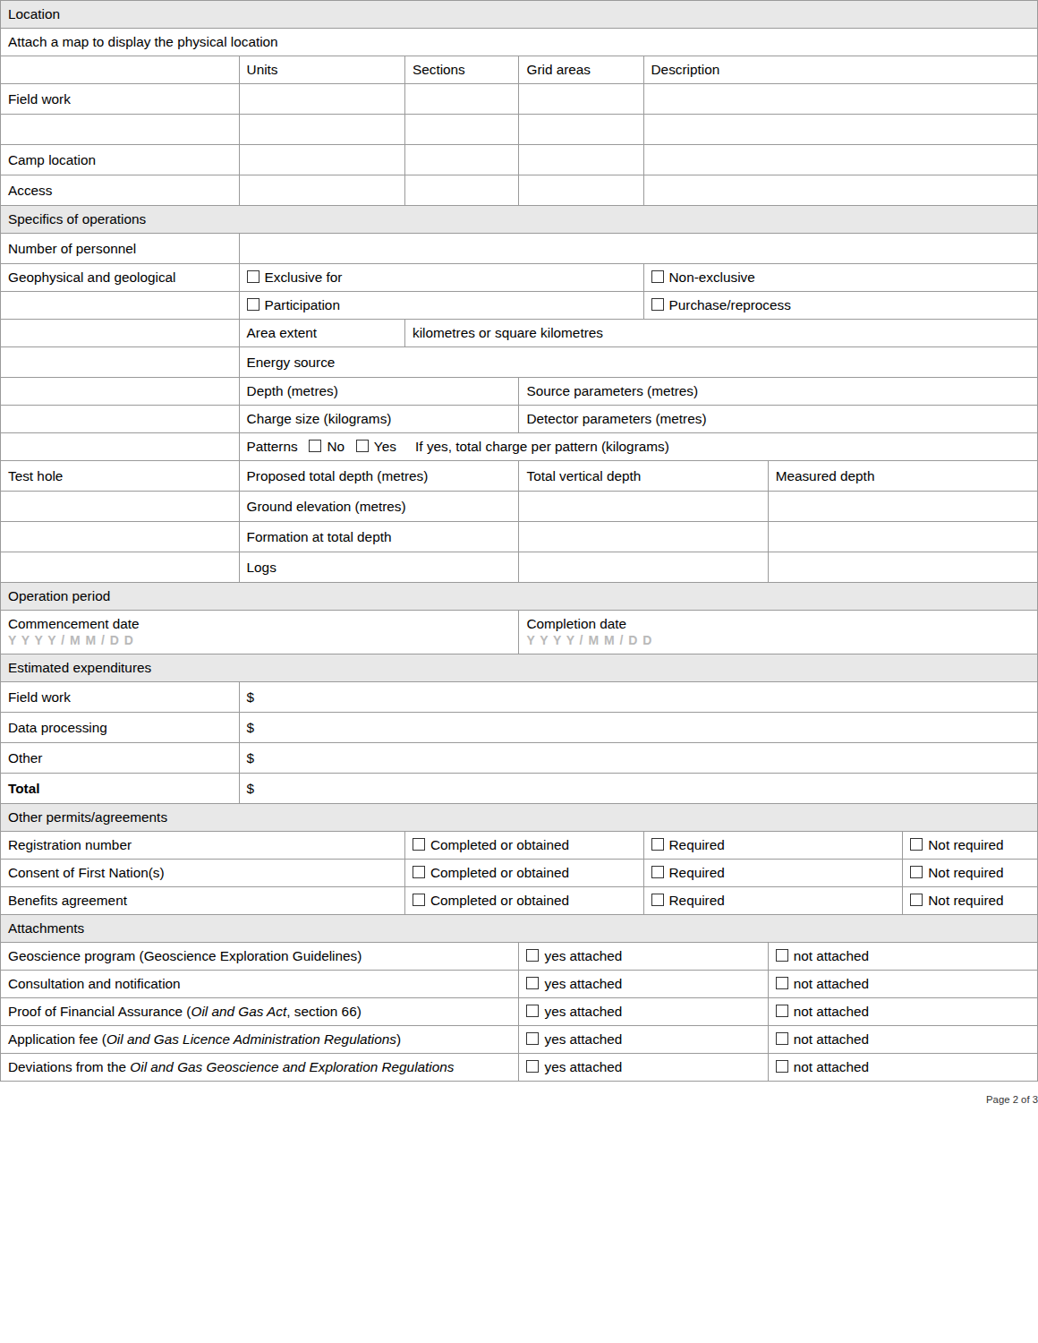| Location |
| Attach a map to display the physical location |
| | Units | Sections | Grid areas | Description |
| Field work | | | | |
| Camp location | | | | |
| Access | | | | |
| Specifics of operations |
| Number of personnel | |
| Geophysical and geological | Exclusive for | Non-exclusive |
| | Participation | Purchase/reprocess |
| | Area extent | kilometres or square kilometres |
| | Energy source |
| | Depth (metres) | Source parameters (metres) |
| | Charge size (kilograms) | Detector parameters (metres) |
| | Patterns No Yes If yes, total charge per pattern (kilograms) |
| Test hole | Proposed total depth (metres) | Total vertical depth | Measured depth |
| | Ground elevation (metres) | | |
| | Formation at total depth | | |
| | Logs | | |
| Operation period |
| Commencement date Y Y Y Y / M M / D D | Completion date Y Y Y Y / M M / D D |
| Estimated expenditures |
| Field work | $ |
| Data processing | $ |
| Other | $ |
| Total | $ |
| Other permits/agreements |
| Registration number | Completed or obtained | Required | Not required |
| Consent of First Nation(s) | Completed or obtained | Required | Not required |
| Benefits agreement | Completed or obtained | Required | Not required |
| Attachments |
| Geoscience program (Geoscience Exploration Guidelines) | yes attached | not attached |
| Consultation and notification | yes attached | not attached |
| Proof of Financial Assurance ( Oil and Gas Act , section 66) | yes attached | not attached |
| Application fee ( Oil and Gas Licence Administration Regulations ) | yes attached | not attached |
| Deviations from the Oil and Gas Geoscience and Exploration Regulations | yes attached | not attached |
Page 2 of 3